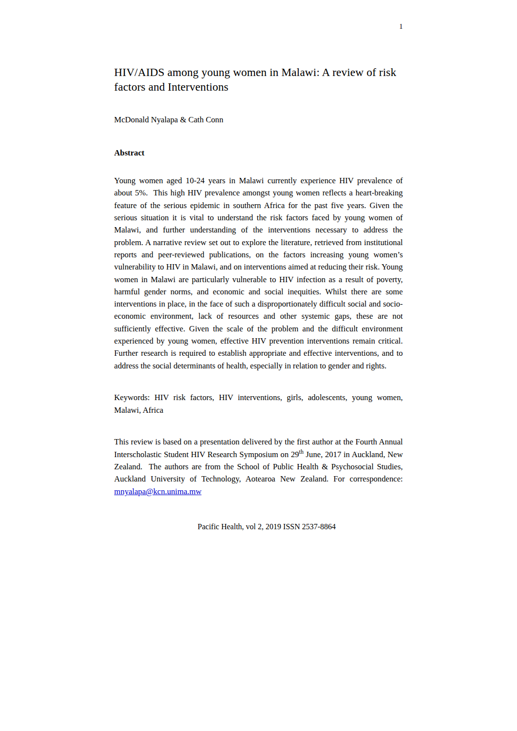1
HIV/AIDS among young women in Malawi: A review of risk factors and Interventions
McDonald Nyalapa & Cath Conn
Abstract
Young women aged 10-24 years in Malawi currently experience HIV prevalence of about 5%. This high HIV prevalence amongst young women reflects a heart-breaking feature of the serious epidemic in southern Africa for the past five years. Given the serious situation it is vital to understand the risk factors faced by young women of Malawi, and further understanding of the interventions necessary to address the problem. A narrative review set out to explore the literature, retrieved from institutional reports and peer-reviewed publications, on the factors increasing young women’s vulnerability to HIV in Malawi, and on interventions aimed at reducing their risk. Young women in Malawi are particularly vulnerable to HIV infection as a result of poverty, harmful gender norms, and economic and social inequities. Whilst there are some interventions in place, in the face of such a disproportionately difficult social and socio-economic environment, lack of resources and other systemic gaps, these are not sufficiently effective. Given the scale of the problem and the difficult environment experienced by young women, effective HIV prevention interventions remain critical. Further research is required to establish appropriate and effective interventions, and to address the social determinants of health, especially in relation to gender and rights.
Keywords: HIV risk factors, HIV interventions, girls, adolescents, young women, Malawi, Africa
This review is based on a presentation delivered by the first author at the Fourth Annual Interscholastic Student HIV Research Symposium on 29th June, 2017 in Auckland, New Zealand. The authors are from the School of Public Health & Psychosocial Studies, Auckland University of Technology, Aotearoa New Zealand. For correspondence: mnyalapa@kcn.unima.mw
Pacific Health, vol 2, 2019 ISSN 2537-8864